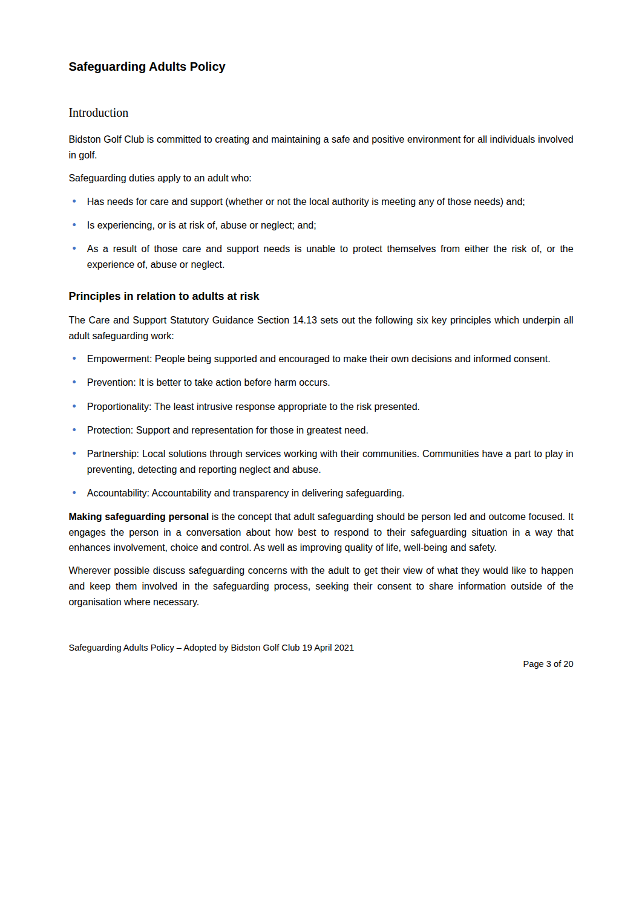Safeguarding Adults Policy
Introduction
Bidston Golf Club is committed to creating and maintaining a safe and positive environment for all individuals involved in golf.
Safeguarding duties apply to an adult who:
Has needs for care and support (whether or not the local authority is meeting any of those needs) and;
Is experiencing, or is at risk of, abuse or neglect; and;
As a result of those care and support needs is unable to protect themselves from either the risk of, or the experience of, abuse or neglect.
Principles in relation to adults at risk
The Care and Support Statutory Guidance Section 14.13 sets out the following six key principles which underpin all adult safeguarding work:
Empowerment: People being supported and encouraged to make their own decisions and informed consent.
Prevention: It is better to take action before harm occurs.
Proportionality: The least intrusive response appropriate to the risk presented.
Protection: Support and representation for those in greatest need.
Partnership: Local solutions through services working with their communities. Communities have a part to play in preventing, detecting and reporting neglect and abuse.
Accountability: Accountability and transparency in delivering safeguarding.
Making safeguarding personal is the concept that adult safeguarding should be person led and outcome focused. It engages the person in a conversation about how best to respond to their safeguarding situation in a way that enhances involvement, choice and control. As well as improving quality of life, well-being and safety.
Wherever possible discuss safeguarding concerns with the adult to get their view of what they would like to happen and keep them involved in the safeguarding process, seeking their consent to share information outside of the organisation where necessary.
Safeguarding Adults Policy – Adopted by Bidston Golf Club 19 April 2021
Page 3 of 20